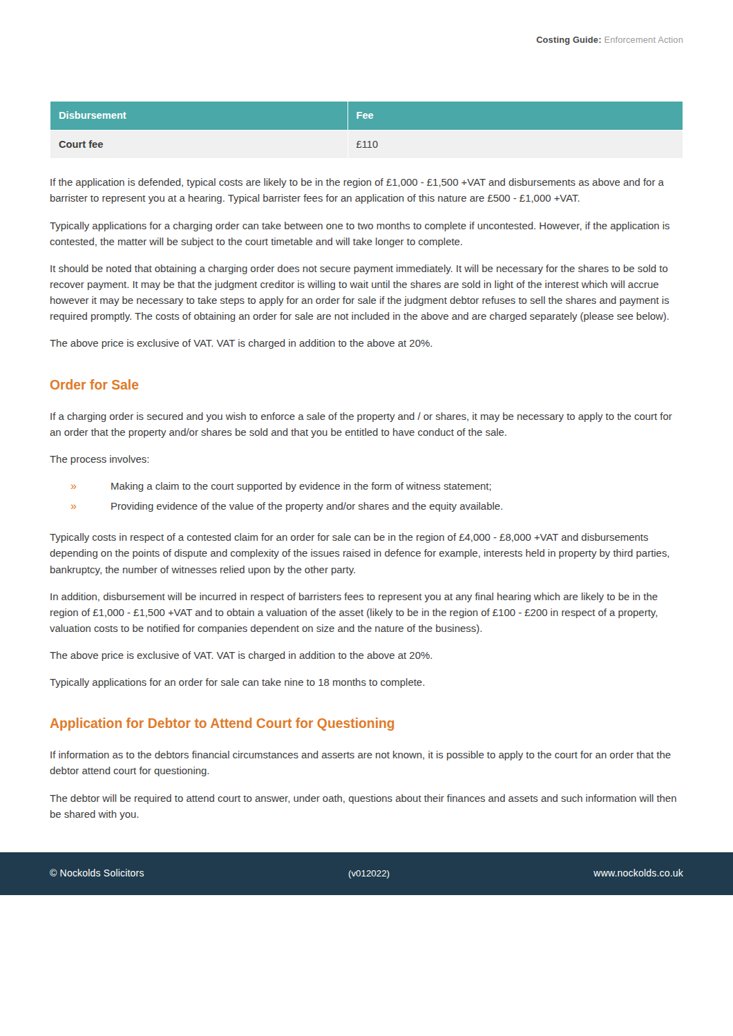Costing Guide: Enforcement Action
| Disbursement | Fee |
| --- | --- |
| Court fee | £110 |
If the application is defended, typical costs are likely to be in the region of £1,000 - £1,500 +VAT and disbursements as above and for a barrister to represent you at a hearing. Typical barrister fees for an application of this nature are £500 - £1,000 +VAT.
Typically applications for a charging order can take between one to two months to complete if uncontested. However, if the application is contested, the matter will be subject to the court timetable and will take longer to complete.
It should be noted that obtaining a charging order does not secure payment immediately. It will be necessary for the shares to be sold to recover payment. It may be that the judgment creditor is willing to wait until the shares are sold in light of the interest which will accrue however it may be necessary to take steps to apply for an order for sale if the judgment debtor refuses to sell the shares and payment is required promptly. The costs of obtaining an order for sale are not included in the above and are charged separately (please see below).
The above price is exclusive of VAT. VAT is charged in addition to the above at 20%.
Order for Sale
If a charging order is secured and you wish to enforce a sale of the property and / or shares, it may be necessary to apply to the court for an order that the property and/or shares be sold and that you be entitled to have conduct of the sale.
The process involves:
Making a claim to the court supported by evidence in the form of witness statement;
Providing evidence of the value of the property and/or shares and the equity available.
Typically costs in respect of a contested claim for an order for sale can be in the region of £4,000 - £8,000 +VAT and disbursements depending on the points of dispute and complexity of the issues raised in defence for example, interests held in property by third parties, bankruptcy, the number of witnesses relied upon by the other party.
In addition, disbursement will be incurred in respect of barristers fees to represent you at any final hearing which are likely to be in the region of £1,000 - £1,500 +VAT and to obtain a valuation of the asset (likely to be in the region of £100 - £200 in respect of a property, valuation costs to be notified for companies dependent on size and the nature of the business).
The above price is exclusive of VAT. VAT is charged in addition to the above at 20%.
Typically applications for an order for sale can take nine to 18 months to complete.
Application for Debtor to Attend Court for Questioning
If information as to the debtors financial circumstances and asserts are not known, it is possible to apply to the court for an order that the debtor attend court for questioning.
The debtor will be required to attend court to answer, under oath, questions about their finances and assets and such information will then be shared with you.
© Nockolds Solicitors
(v012022)
www.nockolds.co.uk